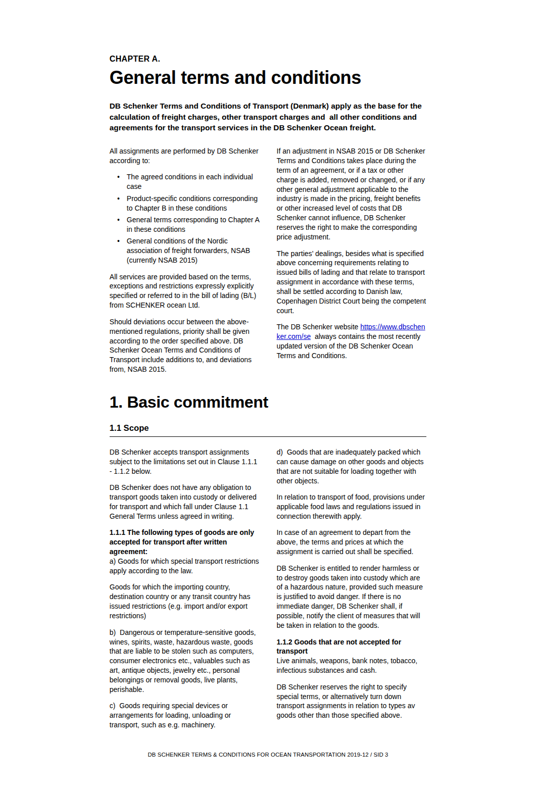CHAPTER A.
General terms and conditions
DB Schenker Terms and Conditions of Transport (Denmark) apply as the base for the calculation of freight charges, other transport charges and all other conditions and agreements for the transport services in the DB Schenker Ocean freight.
All assignments are performed by DB Schenker according to:
The agreed conditions in each individual case
Product-specific conditions corresponding to Chapter B in these conditions
General terms corresponding to Chapter A in these conditions
General conditions of the Nordic association of freight forwarders, NSAB (currently NSAB 2015)
All services are provided based on the terms, exceptions and restrictions expressly explicitly specified or referred to in the bill of lading (B/L) from SCHENKER ocean Ltd.
Should deviations occur between the above-mentioned regulations, priority shall be given according to the order specified above. DB Schenker Ocean Terms and Conditions of Transport include additions to, and deviations from, NSAB 2015.
If an adjustment in NSAB 2015 or DB Schenker Terms and Conditions takes place during the term of an agreement, or if a tax or other charge is added, removed or changed, or if any other general adjustment applicable to the industry is made in the pricing, freight benefits or other increased level of costs that DB Schenker cannot influence, DB Schenker reserves the right to make the corresponding price adjustment.
The parties’ dealings, besides what is specified above concerning requirements relating to issued bills of lading and that relate to transport assignment in accordance with these terms, shall be settled according to Danish law, Copenhagen District Court being the competent court.
The DB Schenker website https://www.dbschenker.com/se always contains the most recently updated version of the DB Schenker Ocean Terms and Conditions.
1. Basic commitment
1.1 Scope
DB Schenker accepts transport assignments subject to the limitations set out in Clause 1.1.1 - 1.1.2 below.
DB Schenker does not have any obligation to transport goods taken into custody or delivered for transport and which fall under Clause 1.1 General Terms unless agreed in writing.
1.1.1 The following types of goods are only accepted for transport after written agreement:
a) Goods for which special transport restrictions apply according to the law.
Goods for which the importing country, destination country or any transit country has issued restrictions (e.g. import and/or export restrictions)
b) Dangerous or temperature-sensitive goods, wines, spirits, waste, hazardous waste, goods that are liable to be stolen such as computers, consumer electronics etc., valuables such as art, antique objects, jewelry etc., personal belongings or removal goods, live plants, perishable.
c) Goods requiring special devices or arrangements for loading, unloading or transport, such as e.g. machinery.
d) Goods that are inadequately packed which can cause damage on other goods and objects that are not suitable for loading together with other objects.
In relation to transport of food, provisions under applicable food laws and regulations issued in connection therewith apply.
In case of an agreement to depart from the above, the terms and prices at which the assignment is carried out shall be specified.
DB Schenker is entitled to render harmless or to destroy goods taken into custody which are of a hazardous nature, provided such measure is justified to avoid danger. If there is no immediate danger, DB Schenker shall, if possible, notify the client of measures that will be taken in relation to the goods.
1.1.2 Goods that are not accepted for transport
Live animals, weapons, bank notes, tobacco, infectious substances and cash.
DB Schenker reserves the right to specify special terms, or alternatively turn down transport assignments in relation to types av goods other than those specified above.
DB SCHENKER TERMS & CONDITIONS FOR OCEAN TRANSPORTATION 2019-12 / SID 3